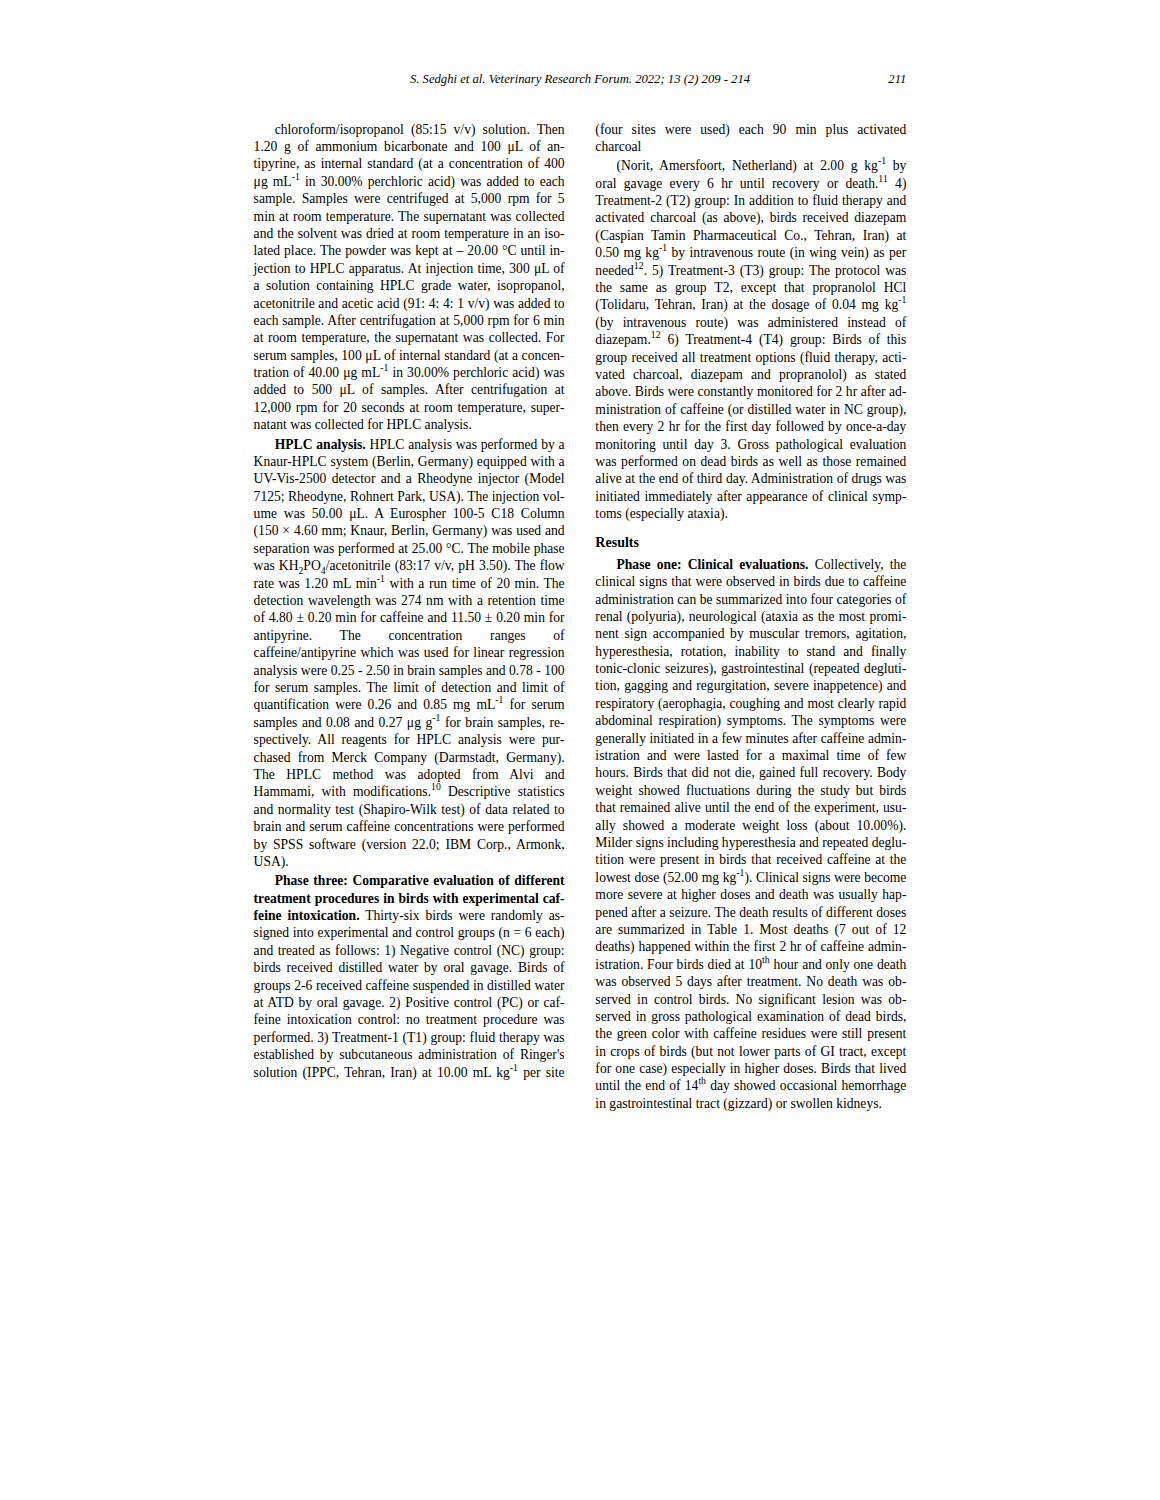S. Sedghi et al. Veterinary Research Forum. 2022; 13 (2) 209 - 214 211
chloroform/isopropanol (85:15 v/v) solution. Then 1.20 g of ammonium bicarbonate and 100 μL of antipyrine, as internal standard (at a concentration of 400 μg mL-1 in 30.00% perchloric acid) was added to each sample. Samples were centrifuged at 5,000 rpm for 5 min at room temperature. The supernatant was collected and the solvent was dried at room temperature in an isolated place. The powder was kept at – 20.00 °C until injection to HPLC apparatus. At injection time, 300 μL of a solution containing HPLC grade water, isopropanol, acetonitrile and acetic acid (91: 4: 4: 1 v/v) was added to each sample. After centrifugation at 5,000 rpm for 6 min at room temperature, the supernatant was collected. For serum samples, 100 μL of internal standard (at a concentration of 40.00 μg mL-1 in 30.00% perchloric acid) was added to 500 μL of samples. After centrifugation at 12,000 rpm for 20 seconds at room temperature, supernatant was collected for HPLC analysis.
HPLC analysis. HPLC analysis was performed by a Knaur-HPLC system (Berlin, Germany) equipped with a UV-Vis-2500 detector and a Rheodyne injector (Model 7125; Rheodyne, Rohnert Park, USA). The injection volume was 50.00 μL. A Eurospher 100-5 C18 Column (150 × 4.60 mm; Knaur, Berlin, Germany) was used and separation was performed at 25.00 °C. The mobile phase was KH2PO4/acetonitrile (83:17 v/v, pH 3.50). The flow rate was 1.20 mL min-1 with a run time of 20 min. The detection wavelength was 274 nm with a retention time of 4.80 ± 0.20 min for caffeine and 11.50 ± 0.20 min for antipyrine. The concentration ranges of caffeine/antipyrine which was used for linear regression analysis were 0.25 - 2.50 in brain samples and 0.78 - 100 for serum samples. The limit of detection and limit of quantification were 0.26 and 0.85 mg mL-1 for serum samples and 0.08 and 0.27 μg g-1 for brain samples, respectively. All reagents for HPLC analysis were purchased from Merck Company (Darmstadt, Germany). The HPLC method was adopted from Alvi and Hammami, with modifications.10 Descriptive statistics and normality test (Shapiro-Wilk test) of data related to brain and serum caffeine concentrations were performed by SPSS software (version 22.0; IBM Corp., Armonk, USA).
Phase three: Comparative evaluation of different treatment procedures in birds with experimental caffeine intoxication. Thirty-six birds were randomly assigned into experimental and control groups (n = 6 each) and treated as follows: 1) Negative control (NC) group: birds received distilled water by oral gavage. Birds of groups 2-6 received caffeine suspended in distilled water at ATD by oral gavage. 2) Positive control (PC) or caffeine intoxication control: no treatment procedure was performed. 3) Treatment-1 (T1) group: fluid therapy was established by subcutaneous administration of Ringer's solution (IPPC, Tehran, Iran) at 10.00 mL kg-1 per site (four sites were used) each 90 min plus activated charcoal
(Norit, Amersfoort, Netherland) at 2.00 g kg-1 by oral gavage every 6 hr until recovery or death.11 4) Treatment-2 (T2) group: In addition to fluid therapy and activated charcoal (as above), birds received diazepam (Caspian Tamin Pharmaceutical Co., Tehran, Iran) at 0.50 mg kg-1 by intravenous route (in wing vein) as per needed12. 5) Treatment-3 (T3) group: The protocol was the same as group T2, except that propranolol HCl (Tolidaru, Tehran, Iran) at the dosage of 0.04 mg kg-1 (by intravenous route) was administered instead of diazepam.12 6) Treatment-4 (T4) group: Birds of this group received all treatment options (fluid therapy, activated charcoal, diazepam and propranolol) as stated above. Birds were constantly monitored for 2 hr after administration of caffeine (or distilled water in NC group), then every 2 hr for the first day followed by once-a-day monitoring until day 3. Gross pathological evaluation was performed on dead birds as well as those remained alive at the end of third day. Administration of drugs was initiated immediately after appearance of clinical symptoms (especially ataxia).
Results
Phase one: Clinical evaluations. Collectively, the clinical signs that were observed in birds due to caffeine administration can be summarized into four categories of renal (polyuria), neurological (ataxia as the most prominent sign accompanied by muscular tremors, agitation, hyperesthesia, rotation, inability to stand and finally tonic-clonic seizures), gastrointestinal (repeated deglutition, gagging and regurgitation, severe inappetence) and respiratory (aerophagia, coughing and most clearly rapid abdominal respiration) symptoms. The symptoms were generally initiated in a few minutes after caffeine administration and were lasted for a maximal time of few hours. Birds that did not die, gained full recovery. Body weight showed fluctuations during the study but birds that remained alive until the end of the experiment, usually showed a moderate weight loss (about 10.00%). Milder signs including hyperesthesia and repeated deglutition were present in birds that received caffeine at the lowest dose (52.00 mg kg-1). Clinical signs were become more severe at higher doses and death was usually happened after a seizure. The death results of different doses are summarized in Table 1. Most deaths (7 out of 12 deaths) happened within the first 2 hr of caffeine administration. Four birds died at 10th hour and only one death was observed 5 days after treatment. No death was observed in control birds. No significant lesion was observed in gross pathological examination of dead birds, the green color with caffeine residues were still present in crops of birds (but not lower parts of GI tract, except for one case) especially in higher doses. Birds that lived until the end of 14th day showed occasional hemorrhage in gastrointestinal tract (gizzard) or swollen kidneys.